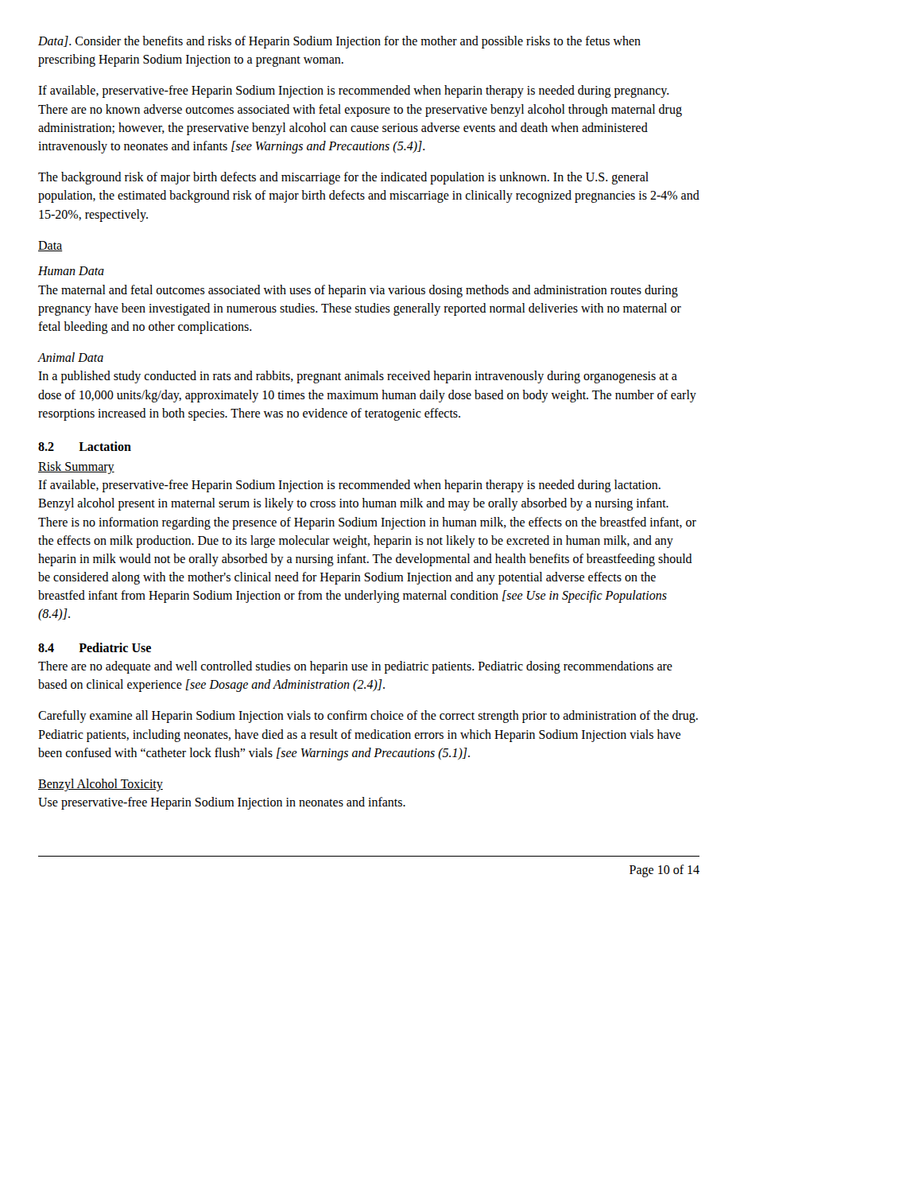Data]. Consider the benefits and risks of Heparin Sodium Injection for the mother and possible risks to the fetus when prescribing Heparin Sodium Injection to a pregnant woman.
If available, preservative-free Heparin Sodium Injection is recommended when heparin therapy is needed during pregnancy. There are no known adverse outcomes associated with fetal exposure to the preservative benzyl alcohol through maternal drug administration; however, the preservative benzyl alcohol can cause serious adverse events and death when administered intravenously to neonates and infants [see Warnings and Precautions (5.4)].
The background risk of major birth defects and miscarriage for the indicated population is unknown. In the U.S. general population, the estimated background risk of major birth defects and miscarriage in clinically recognized pregnancies is 2-4% and 15-20%, respectively.
Data
Human Data
The maternal and fetal outcomes associated with uses of heparin via various dosing methods and administration routes during pregnancy have been investigated in numerous studies. These studies generally reported normal deliveries with no maternal or fetal bleeding and no other complications.
Animal Data
In a published study conducted in rats and rabbits, pregnant animals received heparin intravenously during organogenesis at a dose of 10,000 units/kg/day, approximately 10 times the maximum human daily dose based on body weight. The number of early resorptions increased in both species. There was no evidence of teratogenic effects.
8.2 Lactation
Risk Summary
If available, preservative-free Heparin Sodium Injection is recommended when heparin therapy is needed during lactation. Benzyl alcohol present in maternal serum is likely to cross into human milk and may be orally absorbed by a nursing infant. There is no information regarding the presence of Heparin Sodium Injection in human milk, the effects on the breastfed infant, or the effects on milk production. Due to its large molecular weight, heparin is not likely to be excreted in human milk, and any heparin in milk would not be orally absorbed by a nursing infant. The developmental and health benefits of breastfeeding should be considered along with the mother's clinical need for Heparin Sodium Injection and any potential adverse effects on the breastfed infant from Heparin Sodium Injection or from the underlying maternal condition [see Use in Specific Populations (8.4)].
8.4 Pediatric Use
There are no adequate and well controlled studies on heparin use in pediatric patients. Pediatric dosing recommendations are based on clinical experience [see Dosage and Administration (2.4)].
Carefully examine all Heparin Sodium Injection vials to confirm choice of the correct strength prior to administration of the drug. Pediatric patients, including neonates, have died as a result of medication errors in which Heparin Sodium Injection vials have been confused with “catheter lock flush” vials [see Warnings and Precautions (5.1)].
Benzyl Alcohol Toxicity
Use preservative-free Heparin Sodium Injection in neonates and infants.
Page 10 of 14